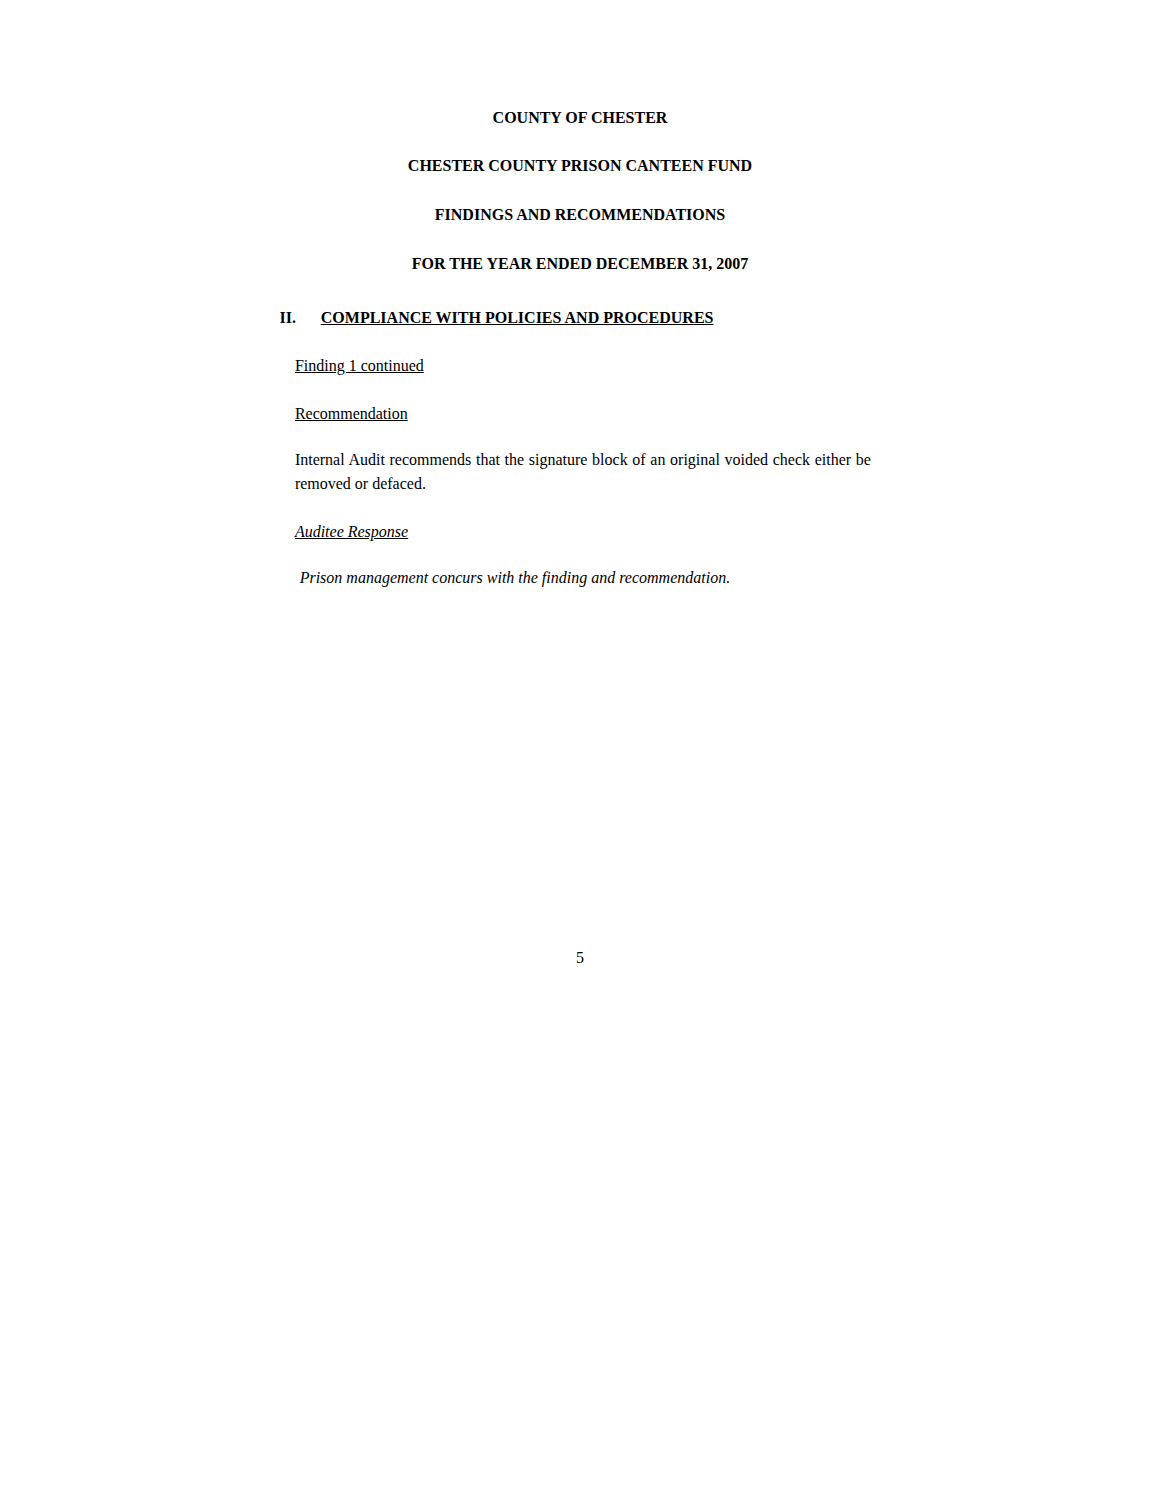County of Chester
Chester County Prison Canteen Fund
Findings and Recommendations
For the Year Ended December 31, 2007
II. Compliance with Policies and Procedures
Finding 1 continued
Recommendation
Internal Audit recommends that the signature block of an original voided check either be removed or defaced.
Auditee Response
Prison management concurs with the finding and recommendation.
5